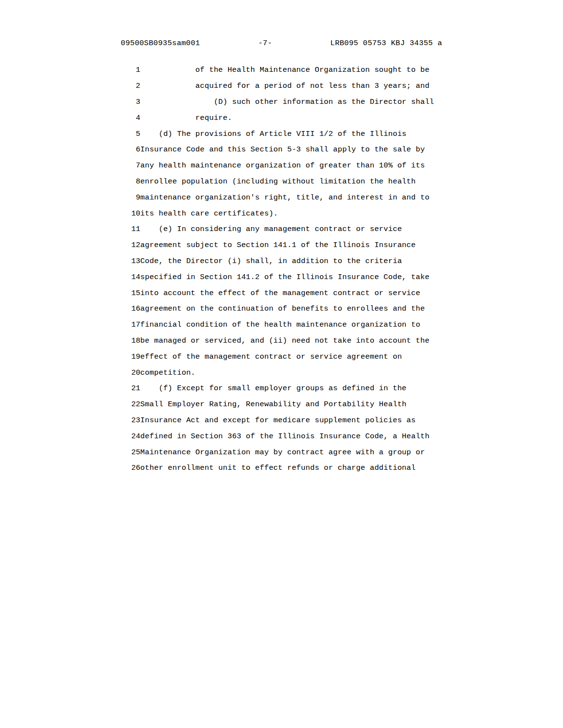09500SB0935sam001 -7- LRB095 05753 KBJ 34355 a
| 1 | of the Health Maintenance Organization sought to be |
| 2 | acquired for a period of not less than 3 years; and |
| 3 | (D) such other information as the Director shall |
| 4 | require. |
| 5 | (d) The provisions of Article VIII 1/2 of the Illinois |
| 6 | Insurance Code and this Section 5-3 shall apply to the sale by |
| 7 | any health maintenance organization of greater than 10% of its |
| 8 | enrollee population (including without limitation the health |
| 9 | maintenance organization's right, title, and interest in and to |
| 10 | its health care certificates). |
| 11 | (e) In considering any management contract or service |
| 12 | agreement subject to Section 141.1 of the Illinois Insurance |
| 13 | Code, the Director (i) shall, in addition to the criteria |
| 14 | specified in Section 141.2 of the Illinois Insurance Code, take |
| 15 | into account the effect of the management contract or service |
| 16 | agreement on the continuation of benefits to enrollees and the |
| 17 | financial condition of the health maintenance organization to |
| 18 | be managed or serviced, and (ii) need not take into account the |
| 19 | effect of the management contract or service agreement on |
| 20 | competition. |
| 21 | (f) Except for small employer groups as defined in the |
| 22 | Small Employer Rating, Renewability and Portability Health |
| 23 | Insurance Act and except for medicare supplement policies as |
| 24 | defined in Section 363 of the Illinois Insurance Code, a Health |
| 25 | Maintenance Organization may by contract agree with a group or |
| 26 | other enrollment unit to effect refunds or charge additional |